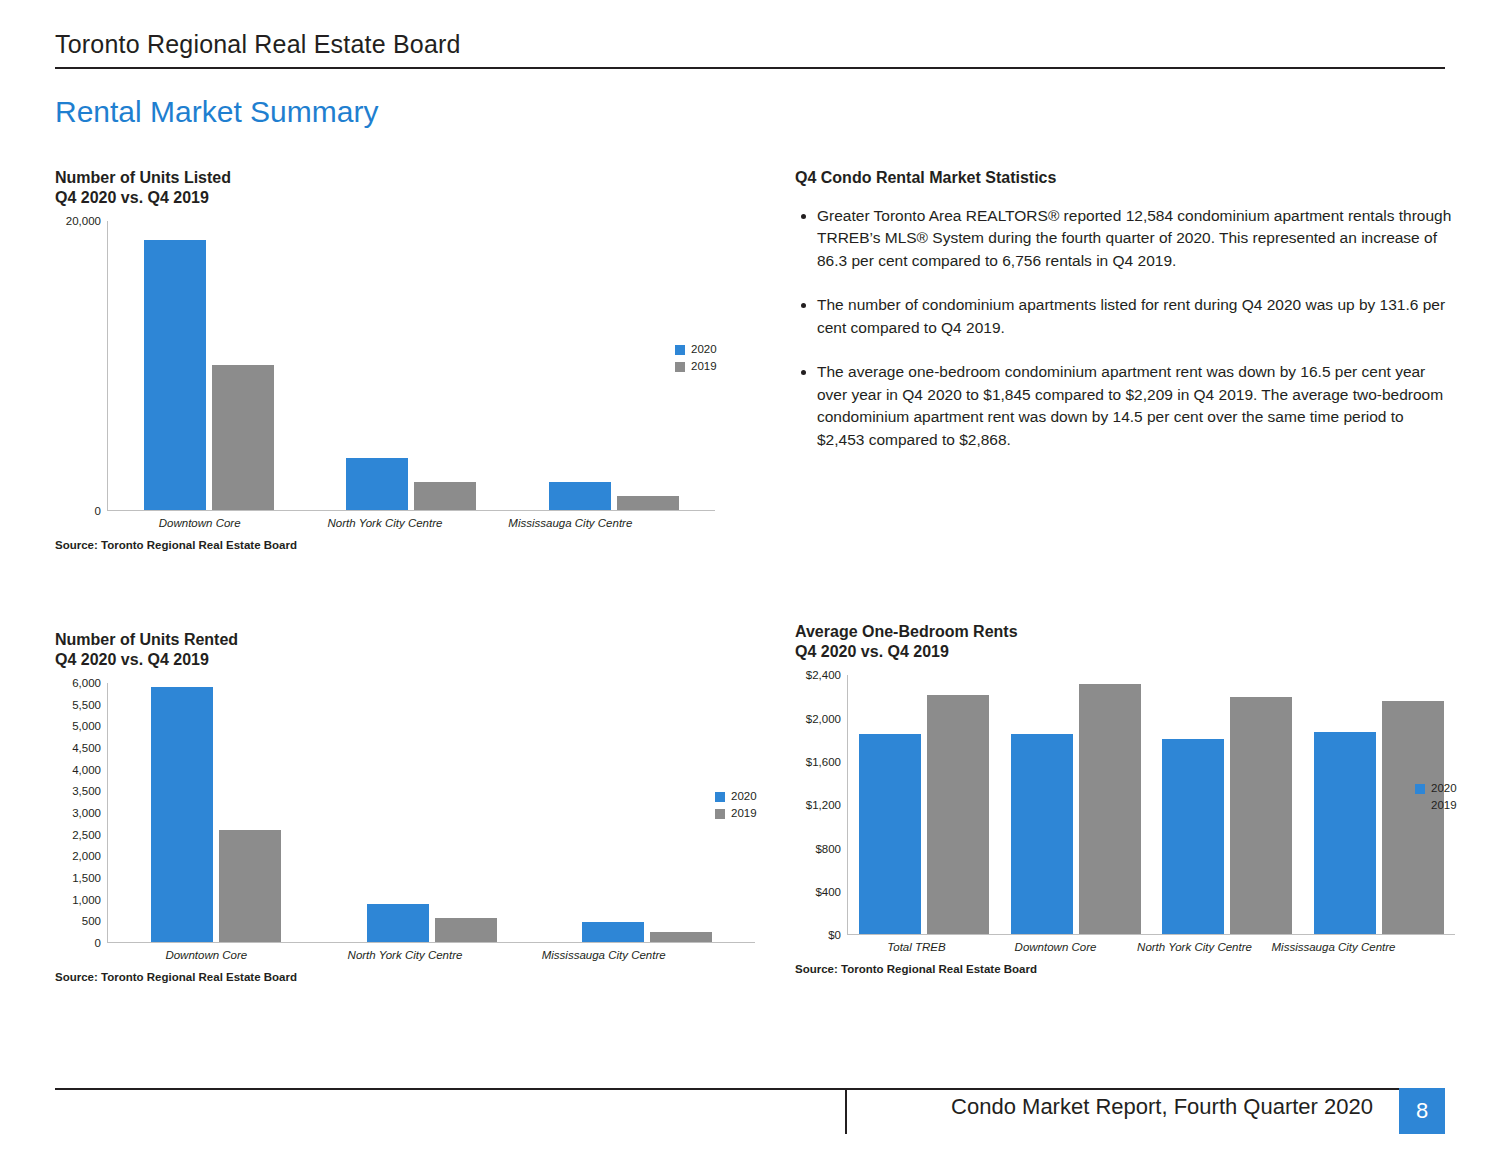Toronto Regional Real Estate Board
Rental Market Summary
Number of Units Listed
Q4 2020 vs. Q4 2019
20,000 0
2020
2019
Downtown Core North York City Centre Mississauga City Centre
Source: Toronto Regional Real Estate Board
Number of Units Rented
Q4 2020 vs. Q4 2019
6,000 5,500 5,000 4,500 4,000 3,500 3,000 2,500 2,000 1,500 1,000 500 0
2020
2019
Downtown Core North York City Centre Mississauga City Centre
Source: Toronto Regional Real Estate Board
Q4 Condo Rental Market Statistics
Greater Toronto Area REALTORS® reported 12,584 condominium apartment rentals through TRREB’s MLS® System during the fourth quarter of 2020. This represented an increase of 86.3 per cent compared to 6,756 rentals in Q4 2019.
The number of condominium apartments listed for rent during Q4 2020 was up by 131.6 per cent compared to Q4 2019.
The average one-bedroom condominium apartment rent was down by 16.5 per cent year over year in Q4 2020 to $1,845 compared to $2,209 in Q4 2019. The average two-bedroom condominium apartment rent was down by 14.5 per cent over the same time period to $2,453 compared to $2,868.
Average One-Bedroom Rents
Q4 2020 vs. Q4 2019
$2,400 $2,000 $1,600 $1,200 $800 $400 $0
2020
2019
Total TREB Downtown Core North York City Centre Mississauga City Centre
Source: Toronto Regional Real Estate Board
Condo Market Report, Fourth Quarter 2020
8